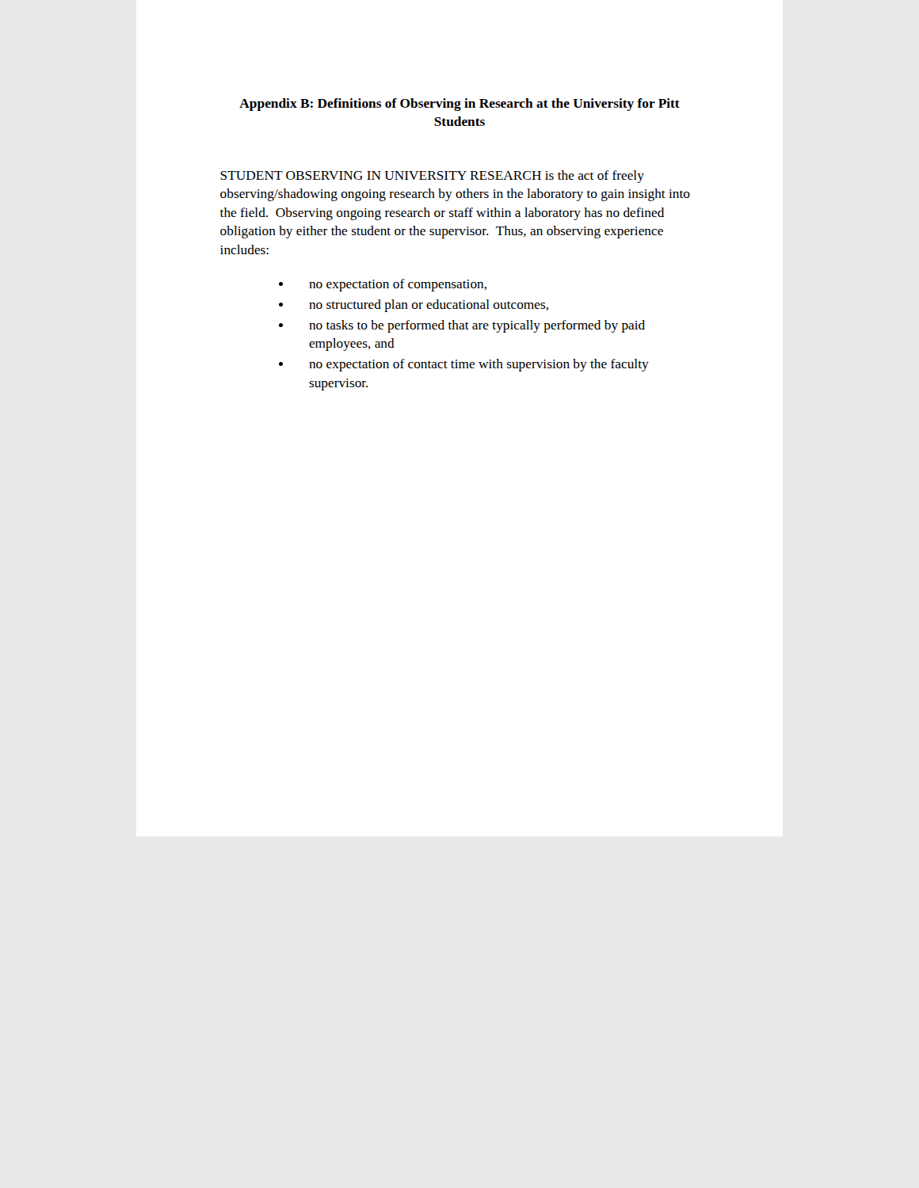Appendix B: Definitions of Observing in Research at the University for Pitt Students
STUDENT OBSERVING IN UNIVERSITY RESEARCH is the act of freely observing/shadowing ongoing research by others in the laboratory to gain insight into the field. Observing ongoing research or staff within a laboratory has no defined obligation by either the student or the supervisor. Thus, an observing experience includes:
no expectation of compensation,
no structured plan or educational outcomes,
no tasks to be performed that are typically performed by paid employees, and
no expectation of contact time with supervision by the faculty supervisor.